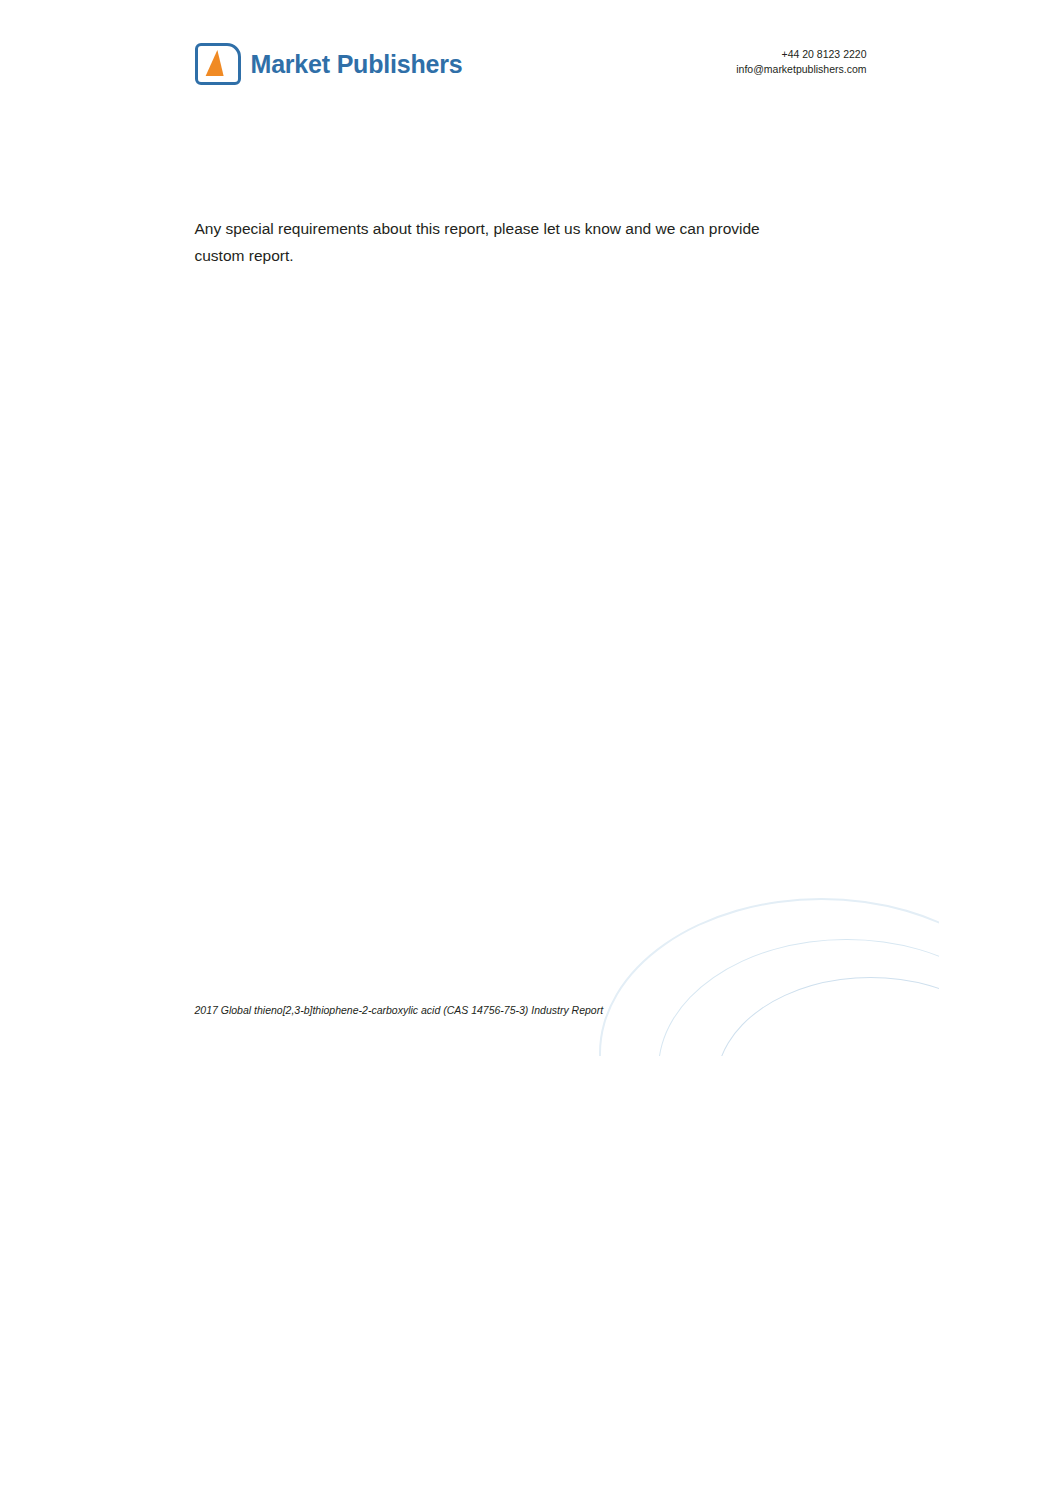Market Publishers
+44 20 8123 2220
info@marketpublishers.com
Any special requirements about this report, please let us know and we can provide custom report.
2017 Global thieno[2,3-b]thiophene-2-carboxylic acid (CAS 14756-75-3) Industry Report